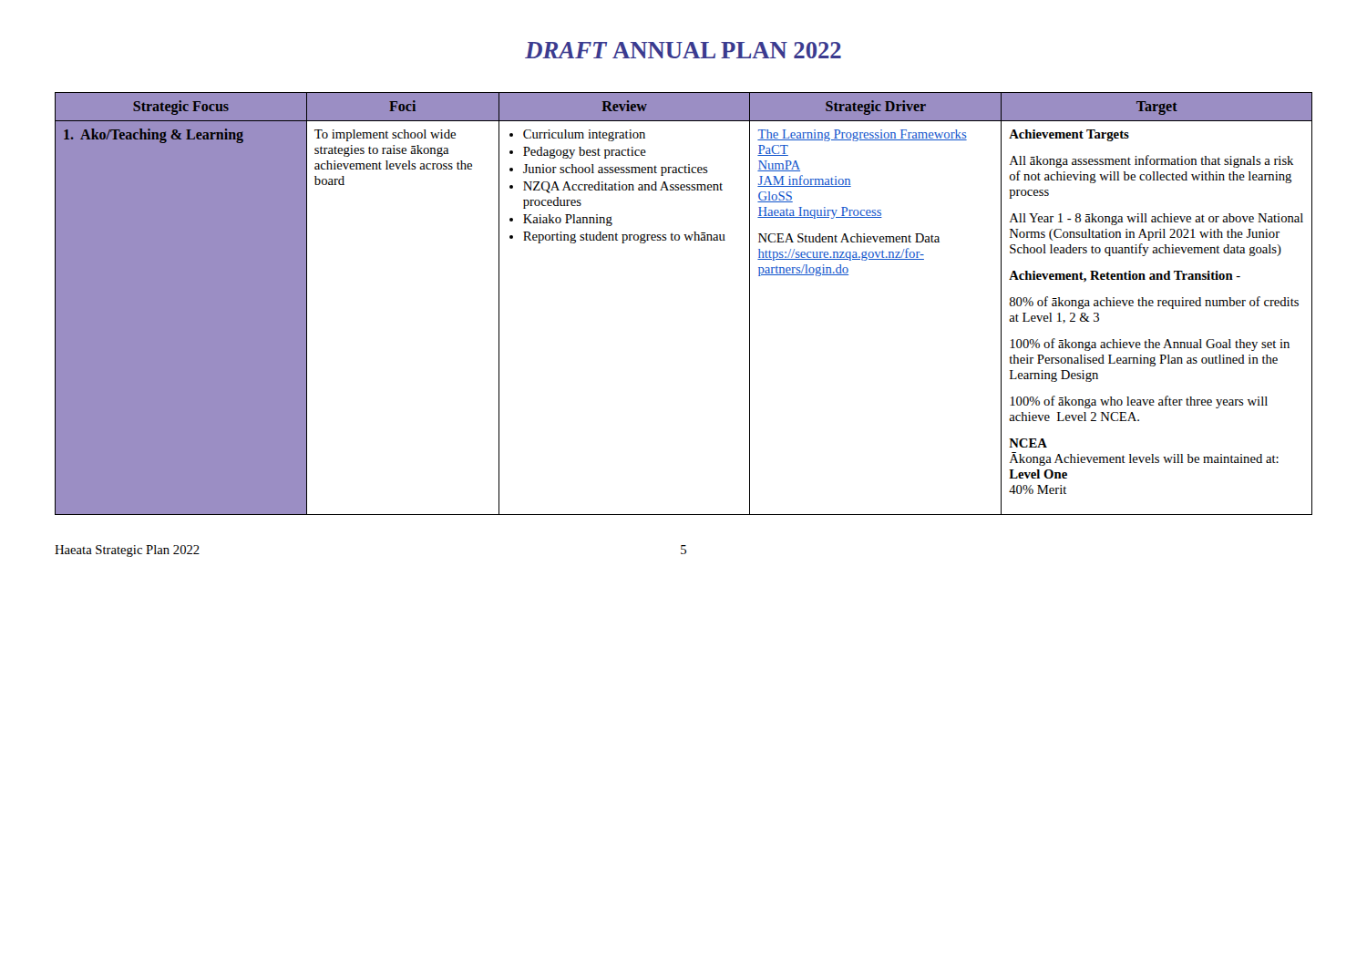DRAFT ANNUAL PLAN 2022
| Strategic Focus | Foci | Review | Strategic Driver | Target |
| --- | --- | --- | --- | --- |
| 1. Ako/Teaching & Learning | To implement school wide strategies to raise ākonga achievement levels across the board | Curriculum integration Pedagogy best practice Junior school assessment practices NZQA Accreditation and Assessment procedures Kaiako Planning Reporting student progress to whānau | The Learning Progression Frameworks PaCT NumPA JAM information GloSS Haeata Inquiry Process NCEA Student Achievement Data https://secure.nzqa.govt.nz/for-partners/login.do | Achievement Targets All ākonga assessment information that signals a risk of not achieving will be collected within the learning process All Year 1 - 8 ākonga will achieve at or above National Norms (Consultation in April 2021 with the Junior School leaders to quantify achievement data goals) Achievement, Retention and Transition - 80% of ākonga achieve the required number of credits at Level 1, 2 & 3 100% of ākonga achieve the Annual Goal they set in their Personalised Learning Plan as outlined in the Learning Design 100% of ākonga who leave after three years will achieve Level 2 NCEA. NCEA Ākonga Achievement levels will be maintained at: Level One 40% Merit |
Haeata Strategic Plan 2022
5